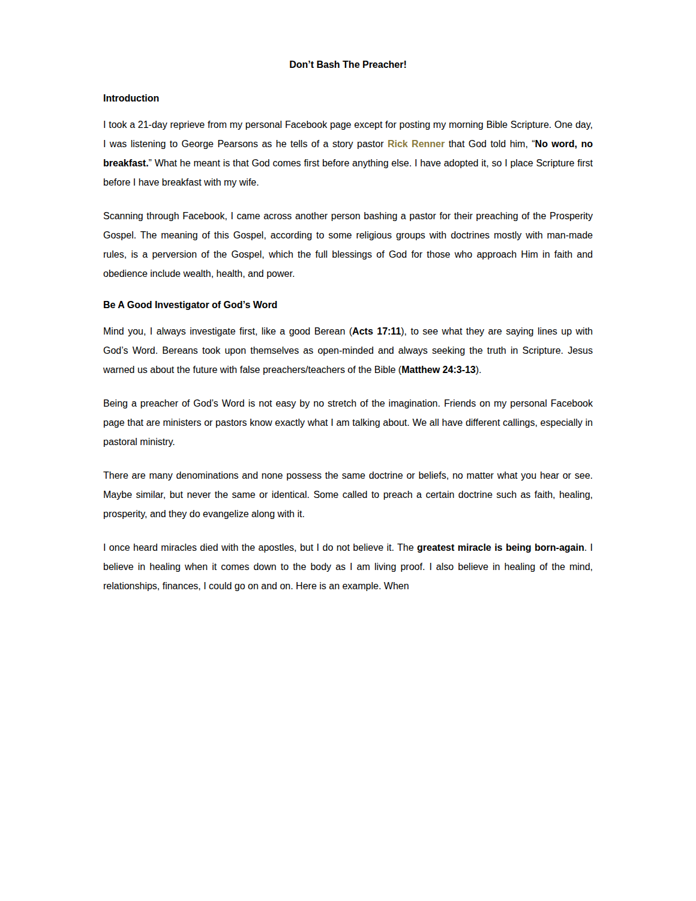Don’t Bash The Preacher!
Introduction
I took a 21-day reprieve from my personal Facebook page except for posting my morning Bible Scripture. One day, I was listening to George Pearsons as he tells of a story pastor Rick Renner that God told him, “No word, no breakfast.” What he meant is that God comes first before anything else. I have adopted it, so I place Scripture first before I have breakfast with my wife.
Scanning through Facebook, I came across another person bashing a pastor for their preaching of the Prosperity Gospel. The meaning of this Gospel, according to some religious groups with doctrines mostly with man-made rules, is a perversion of the Gospel, which the full blessings of God for those who approach Him in faith and obedience include wealth, health, and power.
Be A Good Investigator of God’s Word
Mind you, I always investigate first, like a good Berean (Acts 17:11), to see what they are saying lines up with God’s Word. Bereans took upon themselves as open-minded and always seeking the truth in Scripture. Jesus warned us about the future with false preachers/teachers of the Bible (Matthew 24:3-13).
Being a preacher of God’s Word is not easy by no stretch of the imagination. Friends on my personal Facebook page that are ministers or pastors know exactly what I am talking about. We all have different callings, especially in pastoral ministry.
There are many denominations and none possess the same doctrine or beliefs, no matter what you hear or see. Maybe similar, but never the same or identical. Some called to preach a certain doctrine such as faith, healing, prosperity, and they do evangelize along with it.
I once heard miracles died with the apostles, but I do not believe it. The greatest miracle is being born-again. I believe in healing when it comes down to the body as I am living proof. I also believe in healing of the mind, relationships, finances, I could go on and on. Here is an example. When